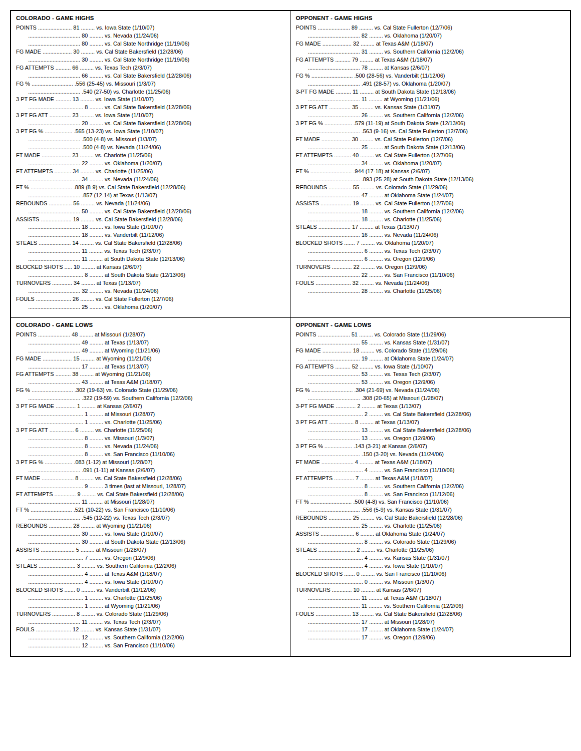| COLORADO - GAME HIGHS POINTS ...................... 81 ......... vs. Iowa State (1/10/07) .................................. 80 ......... vs. Nevada (11/24/06) .................................. 80 ......... vs. Cal State Northridge (11/19/06) FG MADE ................... 30 ......... vs. Cal State Bakersfield (12/28/06) .................................. 30 ......... vs. Cal State Northridge (11/19/06) FG ATTEMPTS .......... 66 ......... vs. Texas Tech (2/3/07) .................................. 66 ......... vs. Cal State Bakersfield (12/28/06) FG % ........................... .556 (25-45) vs. Missouri (1/3/07) .................................. .540 (27-50) vs. Charlotte (11/25/06) 3 PT FG MADE .......... 13 ......... vs. Iowa State (1/10/07) .................................... 8 ......... vs. Cal State Bakersfield (12/28/06) 3 PT FG ATT .............. 23 ......... vs. Iowa State (1/10/07) .................................. 20 ......... vs. Cal State Bakersfield (12/28/06) 3 PT FG % .................. .565 (13-23) vs. Iowa State (1/10/07) .................................. .500 (4-8) vs. Missouri (1/3/07) .................................. .500 (4-8) vs. Nevada (11/24/06) FT MADE ................... 23 ......... vs. Charlotte (11/25/06) .................................. 22 ......... vs. Oklahoma (1/20/07) FT ATTEMPTS ........... 34 ......... vs. Charlotte (11/25/06) .................................. 34 ......... vs. Nevada (11/24/06) FT % ........................... .889 (8-9) vs. Cal State Bakersfield (12/28/06) .................................. .857 (12-14) at Texas (1/13/07) REBOUNDS ............... 56 ......... vs. Nevada (11/24/06) .................................. 50 ......... vs. Cal State Bakersfield (12/28/06) ASSISTS .................... 19 ......... vs. Cal State Bakersfield (12/28/06) .................................. 18 ......... vs. Iowa State (1/10/07) .................................. 18 ......... vs. Vanderbilt (11/12/06) STEALS ..................... 14 ......... vs. Cal State Bakersfield (12/28/06) .................................. 11 ......... vs. Texas Tech (2/3/07) .................................. 11 ......... at South Dakota State (12/13/06) BLOCKED SHOTS ..... 10 ......... at Kansas (2/6/07) .................................... 8 ......... at South Dakota State (12/13/06) TURNOVERS ............. 34 ......... at Texas (1/13/07) .................................. 32 ......... vs. Nevada (11/24/06) FOULS ....................... 26 ......... vs. Cal State Fullerton (12/7/06) .................................. 25 ......... vs. Oklahoma (1/20/07) | OPPONENT - GAME HIGHS POINTS ..................... 89 ......... vs. Cal State Fullerton (12/7/06) .................................. 82 ......... vs. Oklahoma (1/20/07) FG MADE ................... 32 ......... at Texas A&M (1/18/07) .................................. 31 ......... vs. Southern California (12/2/06) FG ATTEMPTS .......... 79 ......... at Texas A&M (1/18/07) .................................. 78 ......... at Kansas (2/6/07) FG % ........................... .500 (28-56) vs. Vanderbilt (11/12/06) .................................. .491 (28-57) vs. Oklahoma (1/20/07) 3-PT FG MADE .......... 11 ......... at South Dakota State (12/13/06) .................................. 11 ......... at Wyoming (11/21/06) 3 PT FG ATT .............. 35 ......... vs. Kansas State (1/31/07) .................................. 26 ......... vs. Southern California (12/2/06) 3 PT FG % .................. .579 (11-19) at South Dakota State (12/13/06) .................................. .563 (9-16) vs. Cal State Fullerton (12/7/06) FT MADE ................... 30 ......... vs. Cal State Fullerton (12/7/06) .................................. 25 ......... at South Dakota State (12/13/06) FT ATTEMPTS ........... 40 ......... vs. Cal State Fullerton (12/7/06) .................................. 34 ......... vs. Oklahoma (1/20/07) FT % ........................... .944 (17-18) at Kansas (2/6/07) .................................. .893 (25-28) at South Dakota State (12/13/06) REBOUNDS ............... 55 ......... vs. Colorado State (11/29/06) .................................. 47 ......... at Oklahoma State (1/24/07) ASSISTS .................... 19 ......... vs. Cal State Fullerton (12/7/06) .................................. 18 ......... vs. Southern California (12/2/06) .................................. 18 ......... vs. Charlotte (11/25/06) STEALS ..................... 17 ......... at Texas (1/13/07) .................................. 16 ......... vs. Nevada (11/24/06) BLOCKED SHOTS ....... 7 ......... vs. Oklahoma (1/20/07) .................................... 6 ......... vs. Texas Tech (2/3/07) .................................... 6 ......... vs. Oregon (12/9/06) TURNOVERS ............. 22 ......... vs. Oregon (12/9/06) .................................. 22 ......... vs. San Francisco (11/10/06) FOULS ....................... 32 ......... vs. Nevada (11/24/06) .................................. 28 ......... vs. Charlotte (11/25/06) |
| COLORADO - GAME LOWS POINTS ..................... 48 ......... at Missouri (1/28/07) .................................. 49 ......... at Texas (1/13/07) .................................. 49 ......... at Wyoming (11/21/06) FG MADE ................... 15 ......... at Wyoming (11/21/06) .................................. 17 ......... at Texas (1/13/07) FG ATTEMPTS .......... 38 ......... at Wyoming (11/21/06) .................................. 43 ......... at Texas A&M (1/18/07) FG % ........................... .302 (19-63) vs. Colorado State (11/29/06) .................................. .322 (19-59) vs. Southern California (12/2/06) 3 PT FG MADE ............. 1 ......... at Kansas (2/6/07) .................................... 1 ......... at Missouri (1/28/07) .................................... 1 ......... vs. Charlotte (11/25/06) 3 PT FG ATT ................ 6 ......... vs. Charlotte (11/25/06) .................................... 8 ......... vs. Missouri (1/3/07) .................................... 8 ......... vs. Nevada (11/24/06) .................................... 8 ......... vs. San Francisco (11/10/06) 3 PT FG % .................. .083 (1-12) at Missouri (1/28/07) .................................. .091 (1-11) at Kansas (2/6/07) FT MADE ..................... 8 ......... vs. Cal State Bakersfield (12/28/06) .................................... 9 ......... 3 times (last at Missouri, 1/28/07) FT ATTEMPTS .............. 9 ......... vs. Cal State Bakersfield (12/28/06) .................................. 11 ......... at Missouri (1/28/07) FT % ........................... .521 (10-22) vs. San Francisco (11/10/06) .................................. .545 (12-22) vs. Texas Tech (2/3/07) REBOUNDS ............... 28 ......... at Wyoming (11/21/06) .................................. 30 ......... vs. Iowa State (1/10/07) .................................. 30 ......... at South Dakota State (12/13/06) ASSISTS ...................... 5 ......... at Missouri (1/28/07) .................................... 7 ......... vs. Oregon (12/9/06) STEALS ........................ 3 ......... vs. Southern California (12/2/06) .................................... 4 ......... at Texas A&M (1/18/07) .................................... 4 ......... vs. Iowa State (1/10/07) BLOCKED SHOTS ....... 0 ......... vs. Vanderbilt (11/12/06) .................................... 1 ......... vs. Charlotte (11/25/06) .................................... 1 ......... at Wyoming (11/21/06) TURNOVERS ............... 8 ......... vs. Colorado State (11/29/06) .................................. 11 ......... vs. Texas Tech (2/3/07) FOULS ....................... 12 ......... vs. Kansas State (1/31/07) .................................. 12 ......... vs. Southern California (12/2/06) .................................. 12 ......... vs. San Francisco (11/10/06) | OPPONENT - GAME LOWS POINTS ..................... 51 ......... vs. Colorado State (11/29/06) .................................. 55 ......... vs. Kansas State (1/31/07) FG MADE ................... 18 ......... vs. Colorado State (11/29/06) .................................. 19 ......... at Oklahoma State (1/24/07) FG ATTEMPTS .......... 52 ......... vs. Iowa State (1/10/07) .................................. 53 ......... vs. Texas Tech (2/3/07) .................................. 53 ......... vs. Oregon (12/9/06) FG % ........................... .304 (21-69) vs. Nevada (11/24/06) .................................. .308 (20-65) at Missouri (1/28/07) 3-PT FG MADE ............. 2 ......... at Texas (1/13/07) .................................... 2 ......... vs. Cal State Bakersfield (12/28/06) 3 PT FG ATT ................ 8 ......... at Texas (1/13/07) .................................. 13 ......... vs. Cal State Bakersfield (12/28/06) .................................. 13 ......... vs. Oregon (12/9/06) 3 PT FG % .................. .143 (3-21) at Kansas (2/6/07) .................................. .150 (3-20) vs. Nevada (11/24/06) FT MADE ..................... 4 ......... at Texas A&M (1/18/07) .................................... 4 ......... vs. San Francisco (11/10/06) FT ATTEMPTS ............. 7 ......... at Texas A&M (1/18/07) .................................... 8 ......... vs. Southern California (12/2/06) .................................... 8 ......... vs. San Francisco (11/12/06) FT % ........................... .500 (4-8) vs. San Francisco (11/10/06) .................................. .556 (5-9) vs. Kansas State (1/31/07) REBOUNDS ............... 25 ......... vs. Cal State Bakersfield (12/28/06) .................................. 25 ......... vs. Charlotte (11/25/06) ASSISTS ...................... 6 ......... at Oklahoma State (1/24/07) .................................... 8 ......... vs. Colorado State (11/29/06) STEALS ........................ 2 ......... vs. Charlotte (11/25/06) .................................... 4 ......... vs. Kansas State (1/31/07) .................................... 4 ......... vs. Iowa State (1/10/07) BLOCKED SHOTS ....... 0 ......... vs. San Francisco (11/10/06) .................................... 0 ......... vs. Missouri (1/3/07) TURNOVERS ............. 10 ......... at Kansas (2/6/07) .................................. 11 ......... at Texas A&M (1/18/07) .................................. 11 ......... vs. Southern California (12/2/06) FOULS ....................... 13 ......... vs. Cal State Bakersfield (12/28/06) .................................. 17 ......... at Missouri (1/28/07) .................................. 17 ......... at Oklahoma State (1/24/07) .................................. 17 ......... vs. Oregon (12/9/06) |